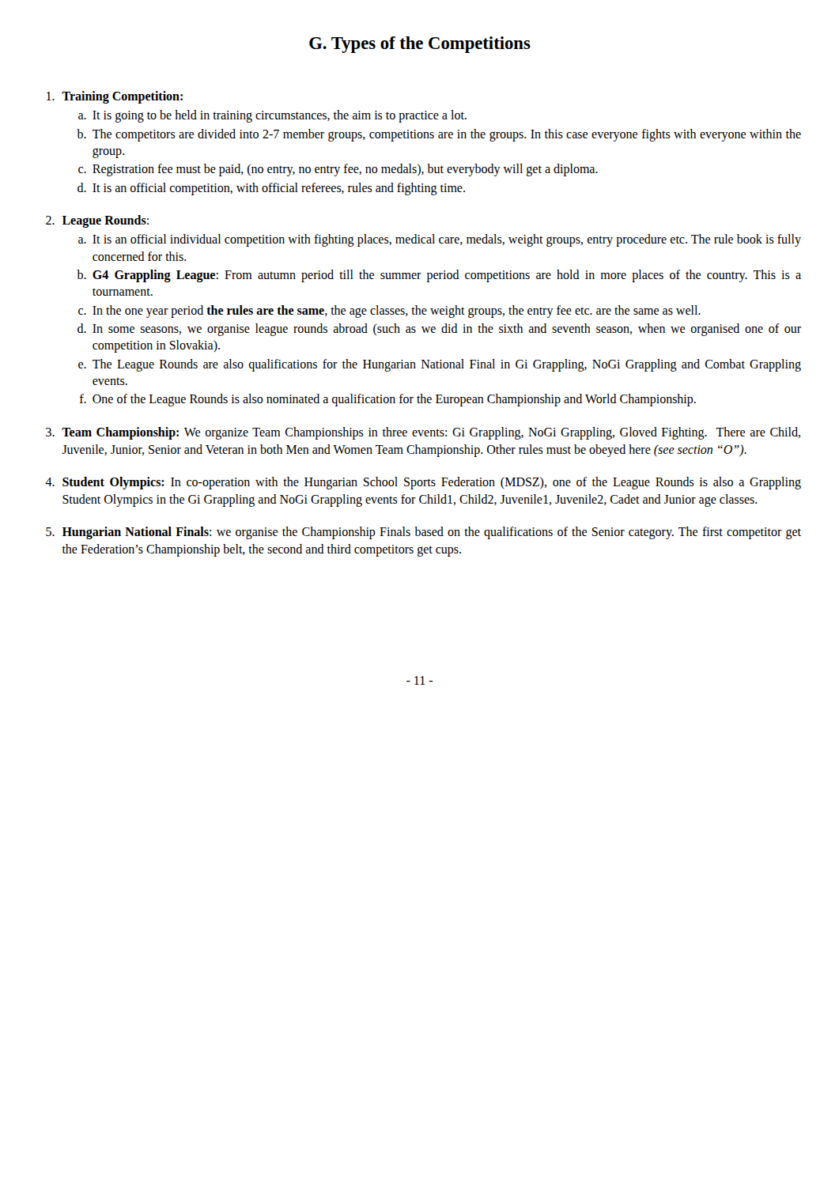G. Types of the Competitions
Training Competition:
It is going to be held in training circumstances, the aim is to practice a lot.
The competitors are divided into 2-7 member groups, competitions are in the groups. In this case everyone fights with everyone within the group.
Registration fee must be paid, (no entry, no entry fee, no medals), but everybody will get a diploma.
It is an official competition, with official referees, rules and fighting time.
League Rounds:
It is an official individual competition with fighting places, medical care, medals, weight groups, entry procedure etc. The rule book is fully concerned for this.
G4 Grappling League: From autumn period till the summer period competitions are hold in more places of the country. This is a tournament.
In the one year period the rules are the same, the age classes, the weight groups, the entry fee etc. are the same as well.
In some seasons, we organise league rounds abroad (such as we did in the sixth and seventh season, when we organised one of our competition in Slovakia).
The League Rounds are also qualifications for the Hungarian National Final in Gi Grappling, NoGi Grappling and Combat Grappling events.
One of the League Rounds is also nominated a qualification for the European Championship and World Championship.
Team Championship: We organize Team Championships in three events: Gi Grappling, NoGi Grappling, Gloved Fighting. There are Child, Juvenile, Junior, Senior and Veteran in both Men and Women Team Championship. Other rules must be obeyed here (see section “O”).
Student Olympics: In co-operation with the Hungarian School Sports Federation (MDSZ), one of the League Rounds is also a Grappling Student Olympics in the Gi Grappling and NoGi Grappling events for Child1, Child2, Juvenile1, Juvenile2, Cadet and Junior age classes.
Hungarian National Finals: we organise the Championship Finals based on the qualifications of the Senior category. The first competitor get the Federation’s Championship belt, the second and third competitors get cups.
- 11 -